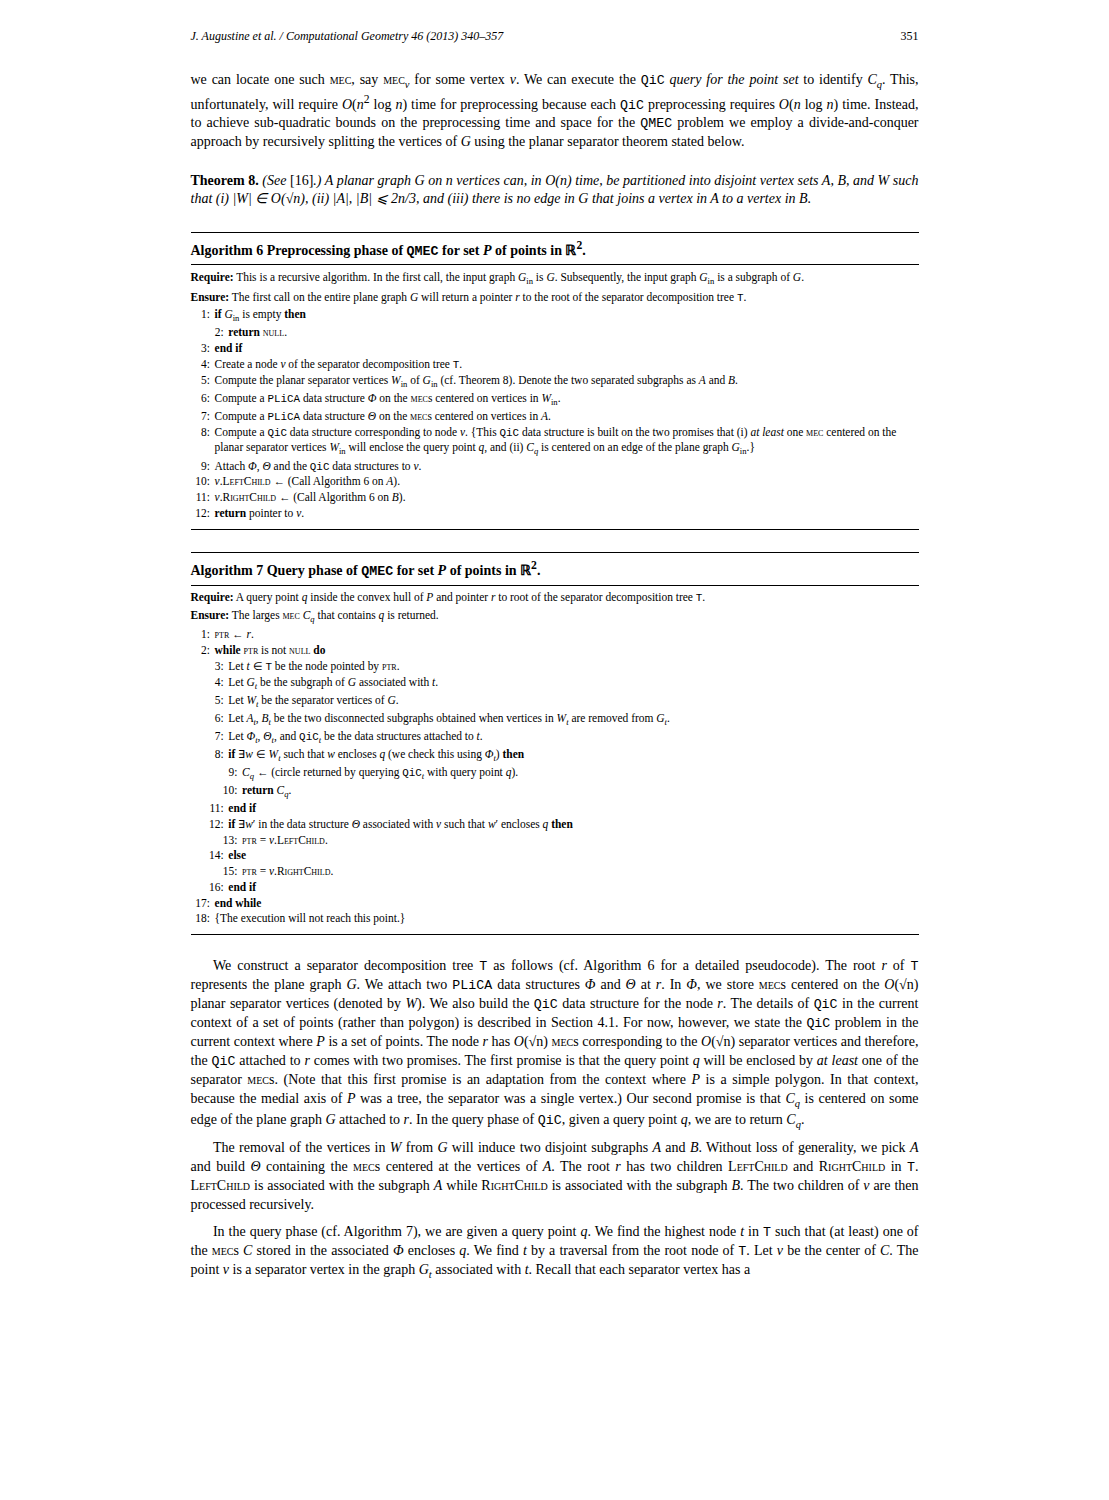J. Augustine et al. / Computational Geometry 46 (2013) 340–357 351
we can locate one such mec, say mecv for some vertex v. We can execute the QiC query for the point set to identify Cq. This, unfortunately, will require O(n2 log n) time for preprocessing because each QiC preprocessing requires O(n log n) time. Instead, to achieve sub-quadratic bounds on the preprocessing time and space for the QMEC problem we employ a divide-and-conquer approach by recursively splitting the vertices of G using the planar separator theorem stated below.
Theorem 8. (See [16].) A planar graph G on n vertices can, in O(n) time, be partitioned into disjoint vertex sets A, B, and W such that (i) |W| ∈ O(√n), (ii) |A|, |B| ⩽ 2n/3, and (iii) there is no edge in G that joins a vertex in A to a vertex in B.
Algorithm 6 Preprocessing phase of QMEC for set P of points in ℝ2.
Require: This is a recursive algorithm. In the first call, the input graph Gin is G. Subsequently, the input graph Gin is a subgraph of G.
Ensure: The first call on the entire plane graph G will return a pointer r to the root of the separator decomposition tree T.
if Gin is empty then
return null.
end if
Create a node v of the separator decomposition tree T.
Compute the planar separator vertices Win of Gin (cf. Theorem 8). Denote the two separated subgraphs as A and B.
Compute a PLiCA data structure Φ on the mecs centered on vertices in Win.
Compute a PLiCA data structure Θ on the mecs centered on vertices in A.
Compute a QiC data structure corresponding to node v. {This QiC data structure is built on the two promises that (i) at least one mec centered on the planar separator vertices Win will enclose the query point q, and (ii) Cq is centered on an edge of the plane graph Gin.}
Attach Φ, Θ and the QiC data structures to v.
v.LeftChild ← (Call Algorithm 6 on A).
v.RightChild ← (Call Algorithm 6 on B).
return pointer to v.
Algorithm 7 Query phase of QMEC for set P of points in ℝ2.
Require: A query point q inside the convex hull of P and pointer r to root of the separator decomposition tree T.
Ensure: The larges mec Cq that contains q is returned.
ptr ← r.
while ptr is not null do
Let t ∈ T be the node pointed by ptr.
Let Gt be the subgraph of G associated with t.
Let Wt be the separator vertices of G.
Let At, Bt be the two disconnected subgraphs obtained when vertices in Wt are removed from Gt.
Let Φt, Θt, and QiC t be the data structures attached to t.
if ∃w ∈ Wt such that w encloses q (we check this using Φt) then
Cq ← (circle returned by querying QiC t with query point q).
return Cq.
end if
if ∃w′ in the data structure Θ associated with v such that w′ encloses q then
ptr = v.LeftChild.
else
ptr = v.RightChild.
end if
end while
{The execution will not reach this point.}
We construct a separator decomposition tree T as follows (cf. Algorithm 6 for a detailed pseudocode). The root r of T represents the plane graph G. We attach two PLiCA data structures Φ and Θ at r. In Φ, we store mecs centered on the O(√n) planar separator vertices (denoted by W). We also build the QiC data structure for the node r. The details of QiC in the current context of a set of points (rather than polygon) is described in Section 4.1. For now, however, we state the QiC problem in the current context where P is a set of points. The node r has O(√n) mecs corresponding to the O(√n) separator vertices and therefore, the QiC attached to r comes with two promises. The first promise is that the query point q will be enclosed by at least one of the separator mecs. (Note that this first promise is an adaptation from the context where P is a simple polygon. In that context, because the medial axis of P was a tree, the separator was a single vertex.) Our second promise is that Cq is centered on some edge of the plane graph G attached to r. In the query phase of QiC, given a query point q, we are to return Cq.
The removal of the vertices in W from G will induce two disjoint subgraphs A and B. Without loss of generality, we pick A and build Θ containing the mecs centered at the vertices of A. The root r has two children LeftChild and RightChild in T. LeftChild is associated with the subgraph A while RightChild is associated with the subgraph B. The two children of v are then processed recursively.
In the query phase (cf. Algorithm 7), we are given a query point q. We find the highest node t in T such that (at least) one of the mecs C stored in the associated Φ encloses q. We find t by a traversal from the root node of T. Let v be the center of C. The point v is a separator vertex in the graph Gt associated with t. Recall that each separator vertex has a